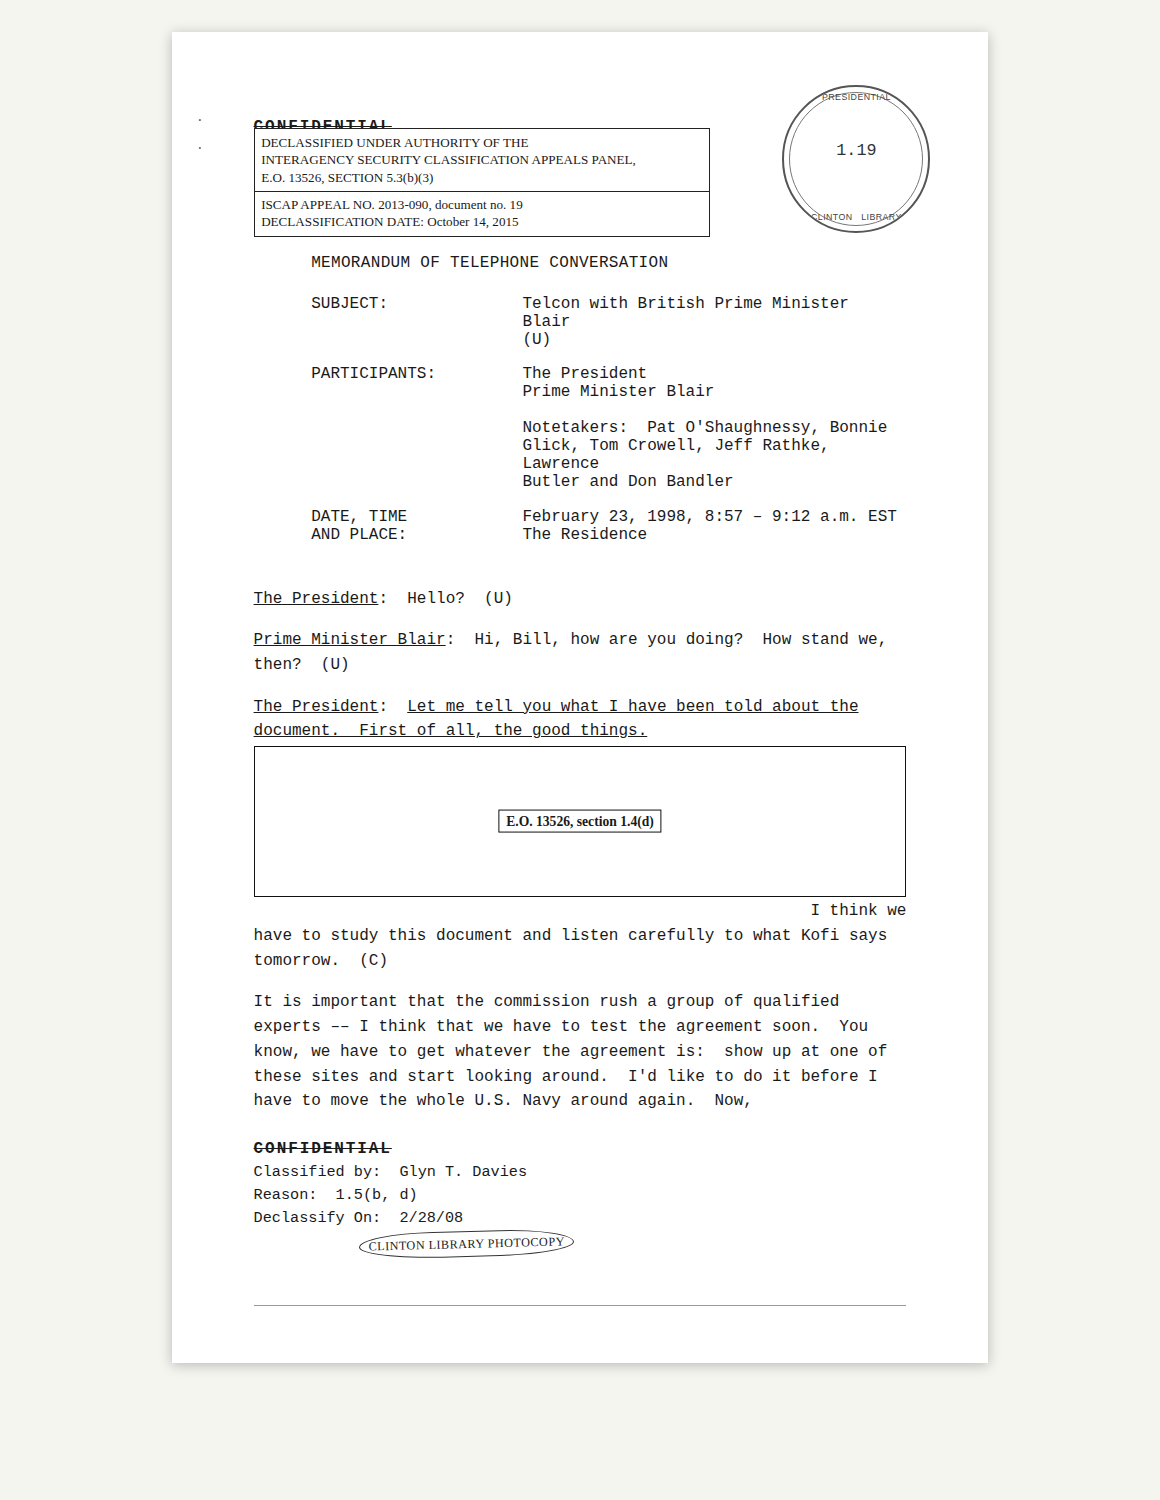.
.
PRESIDENTIAL
1.19
CLINTON LIBRARY
CONFIDENTIAL
THE WHITE HOUSE
WASHINGTON
DECLASSIFIED UNDER AUTHORITY OF THE
INTERAGENCY SECURITY CLASSIFICATION APPEALS PANEL,
E.O. 13526, SECTION 5.3(b)(3)
ISCAP APPEAL NO. 2013-090, document no. 19
DECLASSIFICATION DATE: October 14, 2015
MEMORANDUM OF TELEPHONE CONVERSATION
| SUBJECT: | Telcon with British Prime Minister Blair (U) |
| PARTICIPANTS: | The President Prime Minister Blair Notetakers: Pat O'Shaughnessy, Bonnie Glick, Tom Crowell, Jeff Rathke, Lawrence Butler and Don Bandler |
| DATE, TIME AND PLACE: | February 23, 1998, 8:57 – 9:12 a.m. EST The Residence |
The President: Hello? (U)
Prime Minister Blair: Hi, Bill, how are you doing? How stand we, then? (U)
The President: Let me tell you what I have been told about the document. First of all, the good things.
E.O. 13526, section 1.4(d)
I think we
have to study this document and listen carefully to what Kofi says tomorrow. (C)
It is important that the commission rush a group of qualified experts –– I think that we have to test the agreement soon. You know, we have to get whatever the agreement is: show up at one of these sites and start looking around. I'd like to do it before I have to move the whole U.S. Navy around again. Now,
CONFIDENTIAL
Classified by: Glyn T. Davies
Reason: 1.5(b, d)
Declassify On: 2/28/08
CLINTON LIBRARY PHOTOCOPY